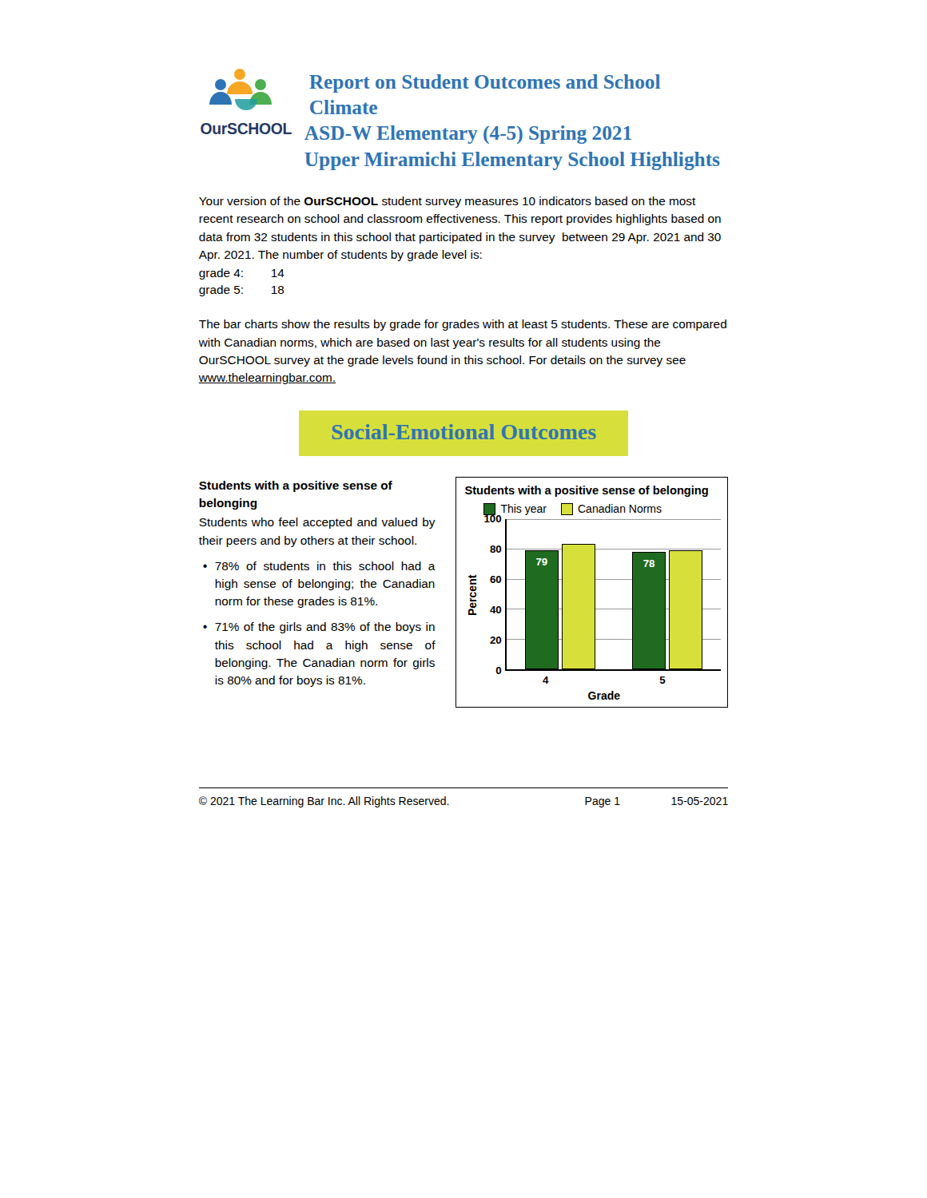Our SCHOOL
Report on Student Outcomes and School Climate
ASD-W Elementary (4-5) Spring 2021
Upper Miramichi Elementary School Highlights
Your version of the OurSCHOOL student survey measures 10 indicators based on the most recent research on school and classroom effectiveness. This report provides highlights based on data from 32 students in this school that participated in the survey between 29 Apr. 2021 and 30 Apr. 2021. The number of students by grade level is:
grade 4: 14
grade 5: 18
The bar charts show the results by grade for grades with at least 5 students. These are compared with Canadian norms, which are based on last year's results for all students using the OurSCHOOL survey at the grade levels found in this school. For details on the survey see www.thelearningbar.com.
Social-Emotional Outcomes
Students with a positive sense of belonging
Students who feel accepted and valued by their peers and by others at their school.
78% of students in this school had a high sense of belonging; the Canadian norm for these grades is 81%.
71% of the girls and 83% of the boys in this school had a high sense of belonging. The Canadian norm for girls is 80% and for boys is 81%.
Students with a positive sense of belonging
This year
Canadian Norms
Percent
100 80 60 40 20 0
79
78
45
Grade
© 2021 The Learning Bar Inc. All Rights Reserved.
Page 1
15-05-2021